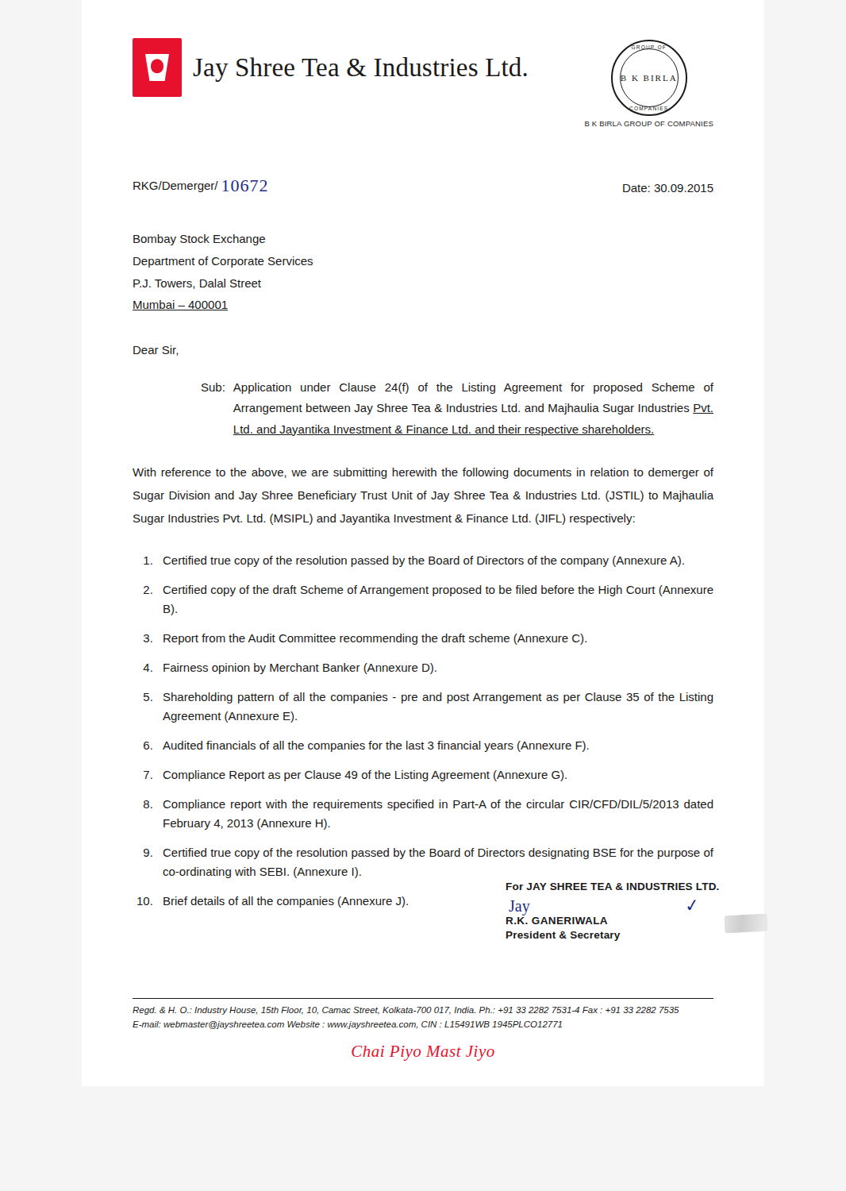Jay Shree Tea & Industries Ltd.
GROUP OF
B K BIRLA
COMPANIES
B K BIRLA GROUP OF COMPANIES
RKG/Demerger/ 10672
Date: 30.09.2015
Bombay Stock Exchange
Department of Corporate Services
P.J. Towers, Dalal Street
Mumbai – 400001
Dear Sir,
Sub:
Application under Clause 24(f) of the Listing Agreement for proposed Scheme of Arrangement between Jay Shree Tea & Industries Ltd. and Majhaulia Sugar Industries Pvt. Ltd. and Jayantika Investment & Finance Ltd. and their respective shareholders.
With reference to the above, we are submitting herewith the following documents in relation to demerger of Sugar Division and Jay Shree Beneficiary Trust Unit of Jay Shree Tea & Industries Ltd. (JSTIL) to Majhaulia Sugar Industries Pvt. Ltd. (MSIPL) and Jayantika Investment & Finance Ltd. (JIFL) respectively:
Certified true copy of the resolution passed by the Board of Directors of the company (Annexure A).
Certified copy of the draft Scheme of Arrangement proposed to be filed before the High Court (Annexure B).
Report from the Audit Committee recommending the draft scheme (Annexure C).
Fairness opinion by Merchant Banker (Annexure D).
Shareholding pattern of all the companies - pre and post Arrangement as per Clause 35 of the Listing Agreement (Annexure E).
Audited financials of all the companies for the last 3 financial years (Annexure F).
Compliance Report as per Clause 49 of the Listing Agreement (Annexure G).
Compliance report with the requirements specified in Part-A of the circular CIR/CFD/DIL/5/2013 dated February 4, 2013 (Annexure H).
Certified true copy of the resolution passed by the Board of Directors designating BSE for the purpose of co-ordinating with SEBI. (Annexure I).
Brief details of all the companies (Annexure J).
For JAY SHREE TEA & INDUSTRIES LTD.
Jay
R.K. GANERIWALA
President & Secretary
✓
Regd. & H. O.: Industry House, 15th Floor, 10, Camac Street, Kolkata-700 017, India. Ph.: +91 33 2282 7531-4 Fax : +91 33 2282 7535
E-mail: webmaster@jayshreetea.com Website : www.jayshreetea.com, CIN : L15491WB 1945PLCO12771
Chai Piyo Mast Jiyo